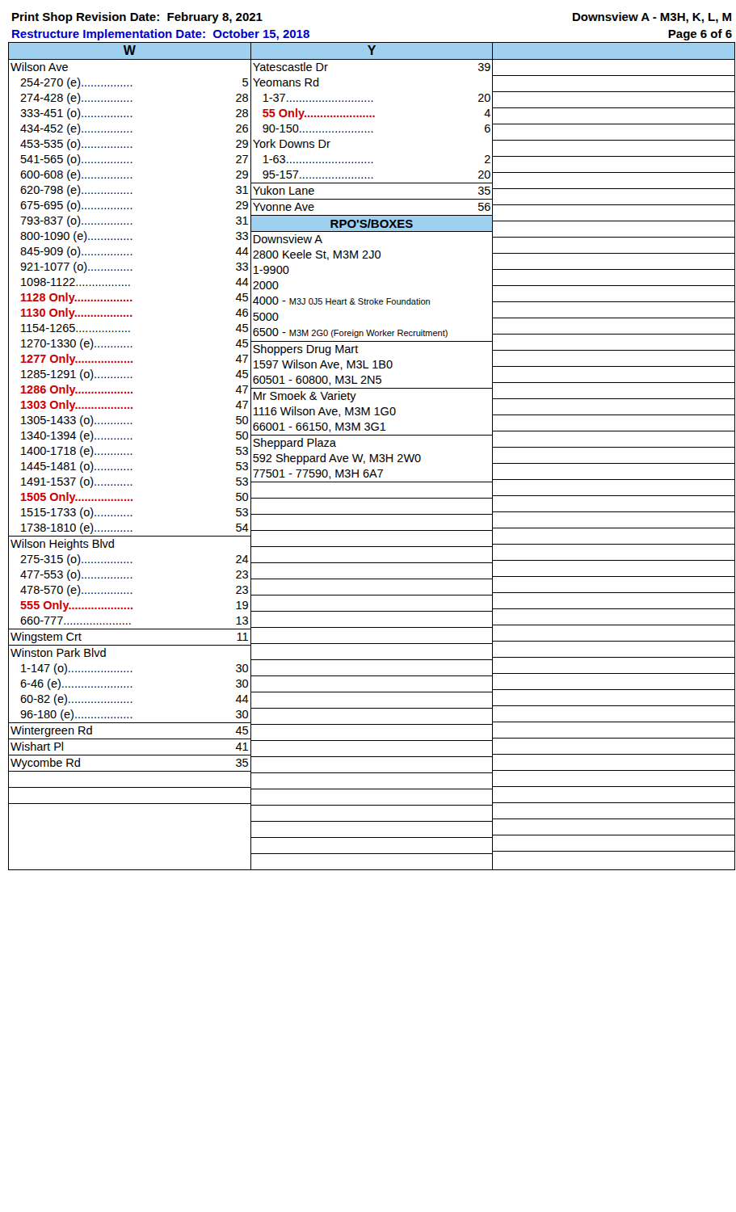Print Shop Revision Date: February 8, 2021 Downsview A - M3H, K, L, M
Restructure Implementation Date: October 15, 2018 Page 6 of 6
| W / Wilson Ave / / / 254-270 (e) ................ / 5 / / 274-428 (e) ................ / 28 / / 333-451 (o) ................ / 28 / / 434-452 (e) ................ / 26 / / 453-535 (o) ................ / 29 / / 541-565 (o) ................ / 27 / / 600-608 (e) ................ / 29 / / 620-798 (e) ................ / 31 / / 675-695 (o) ................ / 29 / / 793-837 (o) ................ / 31 / / 800-1090 (e) .............. / 33 / / 845-909 (o) ................ / 44 / / 921-1077 (o) .............. / 33 / / 1098-1122 ................. / 44 / / 1128 Only .................. / 45 / / 1130 Only .................. / 46 / / 1154-1265 ................. / 45 / / 1270-1330 (e) ............ / 45 / / 1277 Only .................. / 47 / / 1285-1291 (o) ............ / 45 / / 1286 Only .................. / 47 / / 1303 Only .................. / 47 / / 1305-1433 (o) ............ / 50 / / 1340-1394 (e) ............ / 50 / / 1400-1718 (e) ............ / 53 / / 1445-1481 (o) ............ / 53 / / 1491-1537 (o) ............ / 53 / / 1505 Only .................. / 50 / / 1515-1733 (o) ............ / 53 / / 1738-1810 (e) ............ / 54 / / Wilson Heights Blvd / / / 275-315 (o) ................ / 24 / / 477-553 (o) ................ / 23 / / 478-570 (e) ................ / 23 / / 555 Only .................... / 19 / / 660-777 ..................... / 13 / / Wingstem Crt / 11 / / Winston Park Blvd / / / 1-147 (o) .................... / 30 / / 6-46 (e) ...................... / 30 / / 60-82 (e) .................... / 44 / / 96-180 (e) .................. / 30 / / Wintergreen Rd / 45 / / Wishart Pl / 41 / / Wycombe Rd / 35 / | Y / Yatescastle Dr / 39 / / Yeomans Rd / / / 1-37 ........................... / 20 / / 55 Only ...................... / 4 / / 90-150 ....................... / 6 / / York Downs Dr / / / 1-63 ........................... / 2 / / 95-157 ....................... / 20 / / Yukon Lane / 35 / / Yvonne Ave / 56 / / RPO'S/BOXES / / Downsview A / / 2800 Keele St, M3M 2J0 / / 1-9900 / / 2000 / / 4000 - M3J 0J5 Heart & Stroke Foundation / / 5000 / / 6500 - M3M 2G0 (Foreign Worker Recruitment) / / Shoppers Drug Mart / / 1597 Wilson Ave, M3L 1B0 / / 60501 - 60800, M3L 2N5 / / Mr Smoek & Variety / / 1116 Wilson Ave, M3M 1G0 / / 66001 - 66150, M3M 3G1 / / Sheppard Plaza / / 592 Sheppard Ave W, M3H 2W0 / / 77501 - 77590, M3H 6A7 / | |